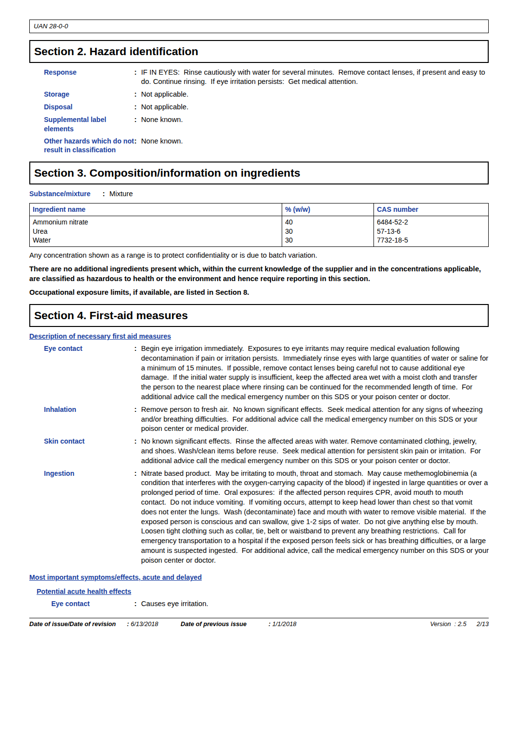UAN 28-0-0
Section 2. Hazard identification
Response
:
IF IN EYES: Rinse cautiously with water for several minutes. Remove contact lenses, if present and easy to do. Continue rinsing. If eye irritation persists: Get medical attention.
Storage
:
Not applicable.
Disposal
:
Not applicable.
Supplemental label elements
:
None known.
Other hazards which do not result in classification
:
None known.
Section 3. Composition/information on ingredients
Substance/mixture
:
Mixture
| Ingredient name | % (w/w) | CAS number |
| --- | --- | --- |
| Ammonium nitrate Urea Water | 40 30 30 | 6484-52-2 57-13-6 7732-18-5 |
Any concentration shown as a range is to protect confidentiality or is due to batch variation.
There are no additional ingredients present which, within the current knowledge of the supplier and in the concentrations applicable, are classified as hazardous to health or the environment and hence require reporting in this section.
Occupational exposure limits, if available, are listed in Section 8.
Section 4. First-aid measures
Description of necessary first aid measures
Eye contact
:
Begin eye irrigation immediately. Exposures to eye irritants may require medical evaluation following decontamination if pain or irritation persists. Immediately rinse eyes with large quantities of water or saline for a minimum of 15 minutes. If possible, remove contact lenses being careful not to cause additional eye damage. If the initial water supply is insufficient, keep the affected area wet with a moist cloth and transfer the person to the nearest place where rinsing can be continued for the recommended length of time. For additional advice call the medical emergency number on this SDS or your poison center or doctor.
Inhalation
:
Remove person to fresh air. No known significant effects. Seek medical attention for any signs of wheezing and/or breathing difficulties. For additional advice call the medical emergency number on this SDS or your poison center or medical provider.
Skin contact
:
No known significant effects. Rinse the affected areas with water. Remove contaminated clothing, jewelry, and shoes. Wash/clean items before reuse. Seek medical attention for persistent skin pain or irritation. For additional advice call the medical emergency number on this SDS or your poison center or doctor.
Ingestion
:
Nitrate based product. May be irritating to mouth, throat and stomach. May cause methemoglobinemia (a condition that interferes with the oxygen-carrying capacity of the blood) if ingested in large quantities or over a prolonged period of time. Oral exposures: if the affected person requires CPR, avoid mouth to mouth contact. Do not induce vomiting. If vomiting occurs, attempt to keep head lower than chest so that vomit does not enter the lungs. Wash (decontaminate) face and mouth with water to remove visible material. If the exposed person is conscious and can swallow, give 1-2 sips of water. Do not give anything else by mouth. Loosen tight clothing such as collar, tie, belt or waistband to prevent any breathing restrictions. Call for emergency transportation to a hospital if the exposed person feels sick or has breathing difficulties, or a large amount is suspected ingested. For additional advice, call the medical emergency number on this SDS or your poison center or doctor.
Most important symptoms/effects, acute and delayed
Potential acute health effects
Eye contact
:
Causes eye irritation.
Date of issue/Date of revision
: 6/13/2018
Date of previous issue
: 1/1/2018
Version : 2.5 2/13